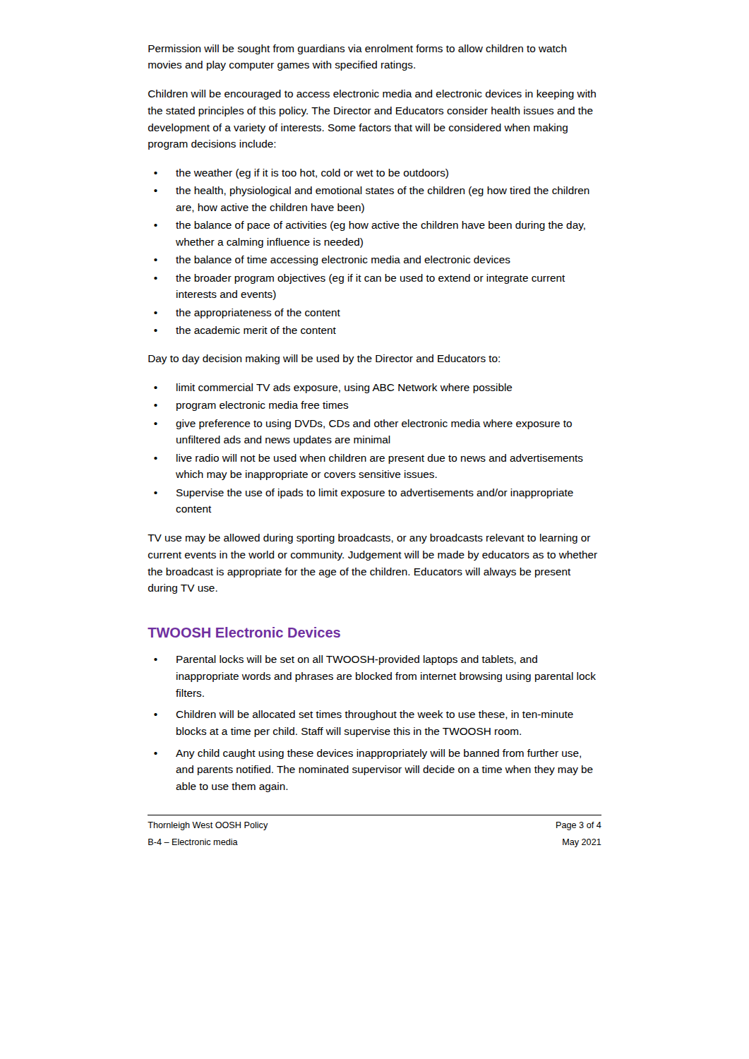Permission will be sought from guardians via enrolment forms to allow children to watch movies and play computer games with specified ratings.
Children will be encouraged to access electronic media and electronic devices in keeping with the stated principles of this policy. The Director and Educators consider health issues and the development of a variety of interests. Some factors that will be considered when making program decisions include:
the weather (eg if it is too hot, cold or wet to be outdoors)
the health, physiological and emotional states of the children (eg how tired the children are, how active the children have been)
the balance of pace of activities (eg how active the children have been during the day, whether a calming influence is needed)
the balance of time accessing electronic media and electronic devices
the broader program objectives (eg if it can be used to extend or integrate current interests and events)
the appropriateness of the content
the academic merit of the content
Day to day decision making will be used by the Director and Educators to:
limit commercial TV ads exposure, using ABC Network where possible
program electronic media free times
give preference to using DVDs, CDs and other electronic media where exposure to unfiltered ads and news updates are minimal
live radio will not be used when children are present due to news and advertisements which may be inappropriate or covers sensitive issues.
Supervise the use of ipads to limit exposure to advertisements and/or inappropriate content
TV use may be allowed during sporting broadcasts, or any broadcasts relevant to learning or current events in the world or community. Judgement will be made by educators as to whether the broadcast is appropriate for the age of the children. Educators will always be present during TV use.
TWOOSH Electronic Devices
Parental locks will be set on all TWOOSH-provided laptops and tablets, and inappropriate words and phrases are blocked from internet browsing using parental lock filters.
Children will be allocated set times throughout the week to use these, in ten-minute blocks at a time per child. Staff will supervise this in the TWOOSH room.
Any child caught using these devices inappropriately will be banned from further use, and parents notified. The nominated supervisor will decide on a time when they may be able to use them again.
Thornleigh West OOSH Policy Page 3 of 4
B-4 – Electronic media May 2021